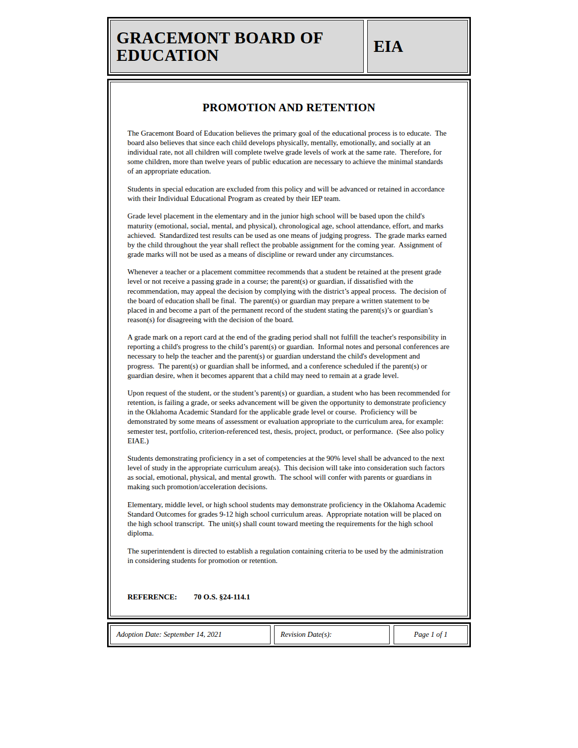GRACEMONT BOARD OF EDUCATION
EIA
PROMOTION AND RETENTION
The Gracemont Board of Education believes the primary goal of the educational process is to educate. The board also believes that since each child develops physically, mentally, emotionally, and socially at an individual rate, not all children will complete twelve grade levels of work at the same rate. Therefore, for some children, more than twelve years of public education are necessary to achieve the minimal standards of an appropriate education.
Students in special education are excluded from this policy and will be advanced or retained in accordance with their Individual Educational Program as created by their IEP team.
Grade level placement in the elementary and in the junior high school will be based upon the child's maturity (emotional, social, mental, and physical), chronological age, school attendance, effort, and marks achieved. Standardized test results can be used as one means of judging progress. The grade marks earned by the child throughout the year shall reflect the probable assignment for the coming year. Assignment of grade marks will not be used as a means of discipline or reward under any circumstances.
Whenever a teacher or a placement committee recommends that a student be retained at the present grade level or not receive a passing grade in a course; the parent(s) or guardian, if dissatisfied with the recommendation, may appeal the decision by complying with the district’s appeal process. The decision of the board of education shall be final. The parent(s) or guardian may prepare a written statement to be placed in and become a part of the permanent record of the student stating the parent(s)’s or guardian’s reason(s) for disagreeing with the decision of the board.
A grade mark on a report card at the end of the grading period shall not fulfill the teacher's responsibility in reporting a child's progress to the child’s parent(s) or guardian. Informal notes and personal conferences are necessary to help the teacher and the parent(s) or guardian understand the child's development and progress. The parent(s) or guardian shall be informed, and a conference scheduled if the parent(s) or guardian desire, when it becomes apparent that a child may need to remain at a grade level.
Upon request of the student, or the student’s parent(s) or guardian, a student who has been recommended for retention, is failing a grade, or seeks advancement will be given the opportunity to demonstrate proficiency in the Oklahoma Academic Standard for the applicable grade level or course. Proficiency will be demonstrated by some means of assessment or evaluation appropriate to the curriculum area, for example: semester test, portfolio, criterion-referenced test, thesis, project, product, or performance. (See also policy EIAE.)
Students demonstrating proficiency in a set of competencies at the 90% level shall be advanced to the next level of study in the appropriate curriculum area(s). This decision will take into consideration such factors as social, emotional, physical, and mental growth. The school will confer with parents or guardians in making such promotion/acceleration decisions.
Elementary, middle level, or high school students may demonstrate proficiency in the Oklahoma Academic Standard Outcomes for grades 9-12 high school curriculum areas. Appropriate notation will be placed on the high school transcript. The unit(s) shall count toward meeting the requirements for the high school diploma.
The superintendent is directed to establish a regulation containing criteria to be used by the administration in considering students for promotion or retention.
REFERENCE: 70 O.S. §24-114.1
Adoption Date: September 14, 2021
Revision Date(s):
Page 1 of 1